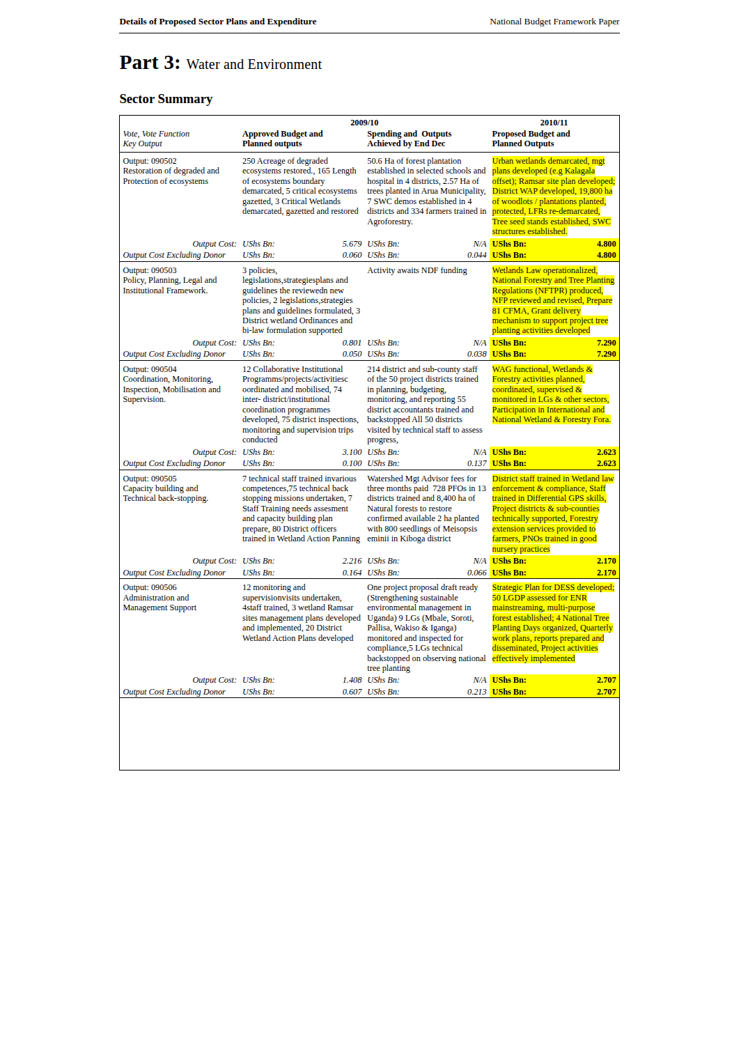Details of Proposed Sector Plans and Expenditure
National Budget Framework Paper
Part 3: Water and Environment
Sector Summary
| | 2009/10 | 2010/11 |
| --- | --- | --- |
| Vote, Vote Function Key Output | Approved Budget and Planned outputs | Spending and Outputs Achieved by End Dec | Proposed Budget and Planned Outputs |
| Output: 090502 Restoration of degraded and Protection of ecosystems | 250 Acreage of degraded ecosystems restored., 165 Length of ecosystems boundary demarcated, 5 critical ecosystems gazetted, 3 Critical Wetlands demarcated, gazetted and restored | 50.6 Ha of forest plantation established in selected schools and hospital in 4 districts, 2.57 Ha of trees planted in Arua Municipality, 7 SWC demos established in 4 districts and 334 farmers trained in Agroforestry. | Urban wetlands demarcated, mgt plans developed (e.g Kalagala offset); Ramsar site plan developed; District WAP developed, 19,800 ha of woodlots / plantations planted, protected, LFRs re-demarcated, Tree seed stands established, SWC structures established. |
| Output Cost: | UShs Bn: 5.679 | UShs Bn: N/A | UShs Bn: 4.800 |
| Output Cost Excluding Donor | UShs Bn: 0.060 | UShs Bn: 0.044 | UShs Bn: 4.800 |
| Output: 090503 Policy, Planning, Legal and Institutional Framework. | 3 policies, legislations,strategiesplans and guidelines the reviewedn new policies, 2 legislations,strategies plans and guidelines formulated, 3 District wetland Ordinances and bi-law formulation supported | Activity awaits NDF funding | Wetlands Law operationalized, National Forestry and Tree Planting Regulations (NFTPR) produced, NFP reviewed and revised, Prepare 81 CFMA, Grant delivery mechanism to support project tree planting activities developed |
| Output Cost: | UShs Bn: 0.801 | UShs Bn: N/A | UShs Bn: 7.290 |
| Output Cost Excluding Donor | UShs Bn: 0.050 | UShs Bn: 0.038 | UShs Bn: 7.290 |
| Output: 090504 Coordination, Monitoring, Inspection, Mobilisation and Supervision. | 12 Collaborative Institutional Programms/projects/activitiesc oordinated and mobilised, 74 inter- district/institutional coordination programmes developed, 75 district inspections, monitoring and supervision trips conducted | 214 district and sub-county staff of the 50 project districts trained in planning, budgeting, monitoring, and reporting 55 district accountants trained and backstopped All 50 districts visited by technical staff to assess progress, | WAG functional, Wetlands & Forestry activities planned, coordinated, supervised & monitored in LGs & other sectors, Participation in International and National Wetland & Forestry Fora. |
| Output Cost: | UShs Bn: 3.100 | UShs Bn: N/A | UShs Bn: 2.623 |
| Output Cost Excluding Donor | UShs Bn: 0.100 | UShs Bn: 0.137 | UShs Bn: 2.623 |
| Output: 090505 Capacity building and Technical back-stopping. | 7 technical staff trained invarious competences,75 technical back stopping missions undertaken, 7 Staff Training needs assesment and capacity building plan prepare, 80 District officers trained in Wetland Action Panning | Watershed Mgt Advisor fees for three months paid 728 PFOs in 13 districts trained and 8,400 ha of Natural forests to restore confirmed available 2 ha planted with 800 seedlings of Meisopsis eminii in Kiboga district | District staff trained in Wetland law enforcement & compliance, Staff trained in Differential GPS skills, Project districts & sub-counties technically supported, Forestry extension services provided to farmers, PNOs trained in good nursery practices |
| Output Cost: | UShs Bn: 2.216 | UShs Bn: N/A | UShs Bn: 2.170 |
| Output Cost Excluding Donor | UShs Bn: 0.164 | UShs Bn: 0.066 | UShs Bn: 2.170 |
| Output: 090506 Administration and Management Support | 12 monitoring and supervisionvisits undertaken, 4staff trained, 3 wetland Ramsar sites management plans developed and implemented, 20 District Wetland Action Plans developed | One project proposal draft ready (Strengthening sustainable environmental management in Uganda) 9 LGs (Mbale, Soroti, Pallisa, Wakiso & Iganga) monitored and inspected for compliance,5 LGs technical backstopped on observing national tree planting | Strategic Plan for DESS developed; 50 LGDP assessed for ENR mainstreaming, multi-purpose forest established; 4 National Tree Planting Days organized, Quarterly work plans, reports prepared and disseminated, Project activities effectively implemented |
| Output Cost: | UShs Bn: 1.408 | UShs Bn: N/A | UShs Bn: 2.707 |
| Output Cost Excluding Donor | UShs Bn: 0.607 | UShs Bn: 0.213 | UShs Bn: 2.707 |